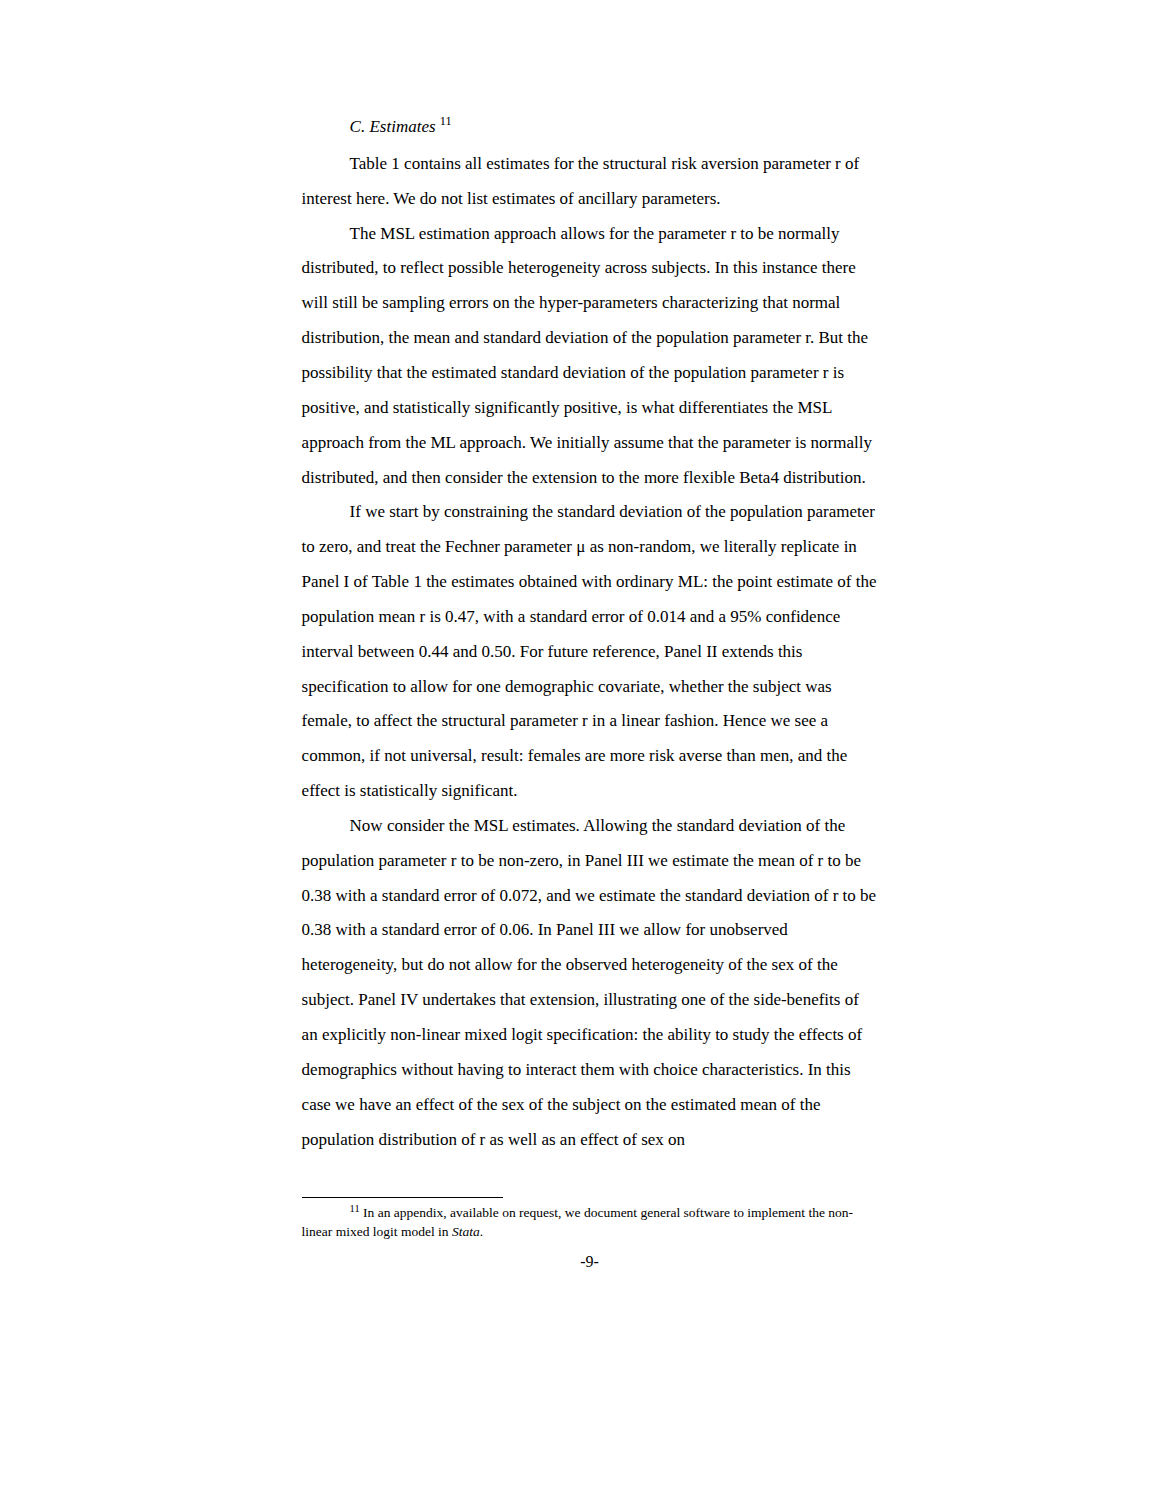C. Estimates 11
Table 1 contains all estimates for the structural risk aversion parameter r of interest here. We do not list estimates of ancillary parameters.
The MSL estimation approach allows for the parameter r to be normally distributed, to reflect possible heterogeneity across subjects. In this instance there will still be sampling errors on the hyper-parameters characterizing that normal distribution, the mean and standard deviation of the population parameter r. But the possibility that the estimated standard deviation of the population parameter r is positive, and statistically significantly positive, is what differentiates the MSL approach from the ML approach. We initially assume that the parameter is normally distributed, and then consider the extension to the more flexible Beta4 distribution.
If we start by constraining the standard deviation of the population parameter to zero, and treat the Fechner parameter μ as non-random, we literally replicate in Panel I of Table 1 the estimates obtained with ordinary ML: the point estimate of the population mean r is 0.47, with a standard error of 0.014 and a 95% confidence interval between 0.44 and 0.50. For future reference, Panel II extends this specification to allow for one demographic covariate, whether the subject was female, to affect the structural parameter r in a linear fashion. Hence we see a common, if not universal, result: females are more risk averse than men, and the effect is statistically significant.
Now consider the MSL estimates. Allowing the standard deviation of the population parameter r to be non-zero, in Panel III we estimate the mean of r to be 0.38 with a standard error of 0.072, and we estimate the standard deviation of r to be 0.38 with a standard error of 0.06. In Panel III we allow for unobserved heterogeneity, but do not allow for the observed heterogeneity of the sex of the subject. Panel IV undertakes that extension, illustrating one of the side-benefits of an explicitly non-linear mixed logit specification: the ability to study the effects of demographics without having to interact them with choice characteristics. In this case we have an effect of the sex of the subject on the estimated mean of the population distribution of r as well as an effect of sex on
11 In an appendix, available on request, we document general software to implement the non-linear mixed logit model in Stata.
-9-